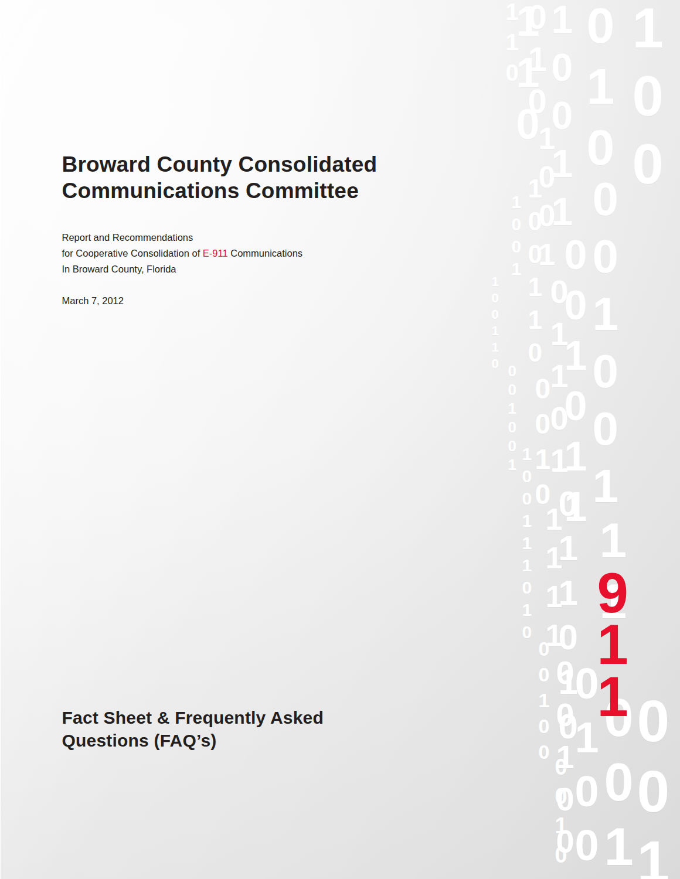1 0 0 1 1 0 0 0 1 0 0 1 1 0 0 1 1 1 0 1 0 0 0 1 0 0 0 0 1 0 1 1 0 1 0 0 1 1 0 0 1 1 0 0 0 1 0 1 1 1 1 0 0 1 0 0 0 1 0 1 0 0 1 0 1 1 0 1 0 1 1 0 1 0 1 1 0 1 0 0 1 1 0 0 1 0 1 1 0 1 0 0 0 1 0 0 0 1 0 0 1 1 1 0 0 1 1 0 0 0 0 1
9
1
1
Broward County Consolidated
Communications Committee
Report and Recommendations
for Cooperative Consolidation of E-911 Communications
In Broward County, Florida
March 7, 2012
Fact Sheet & Frequently Asked
Questions (FAQ’s)